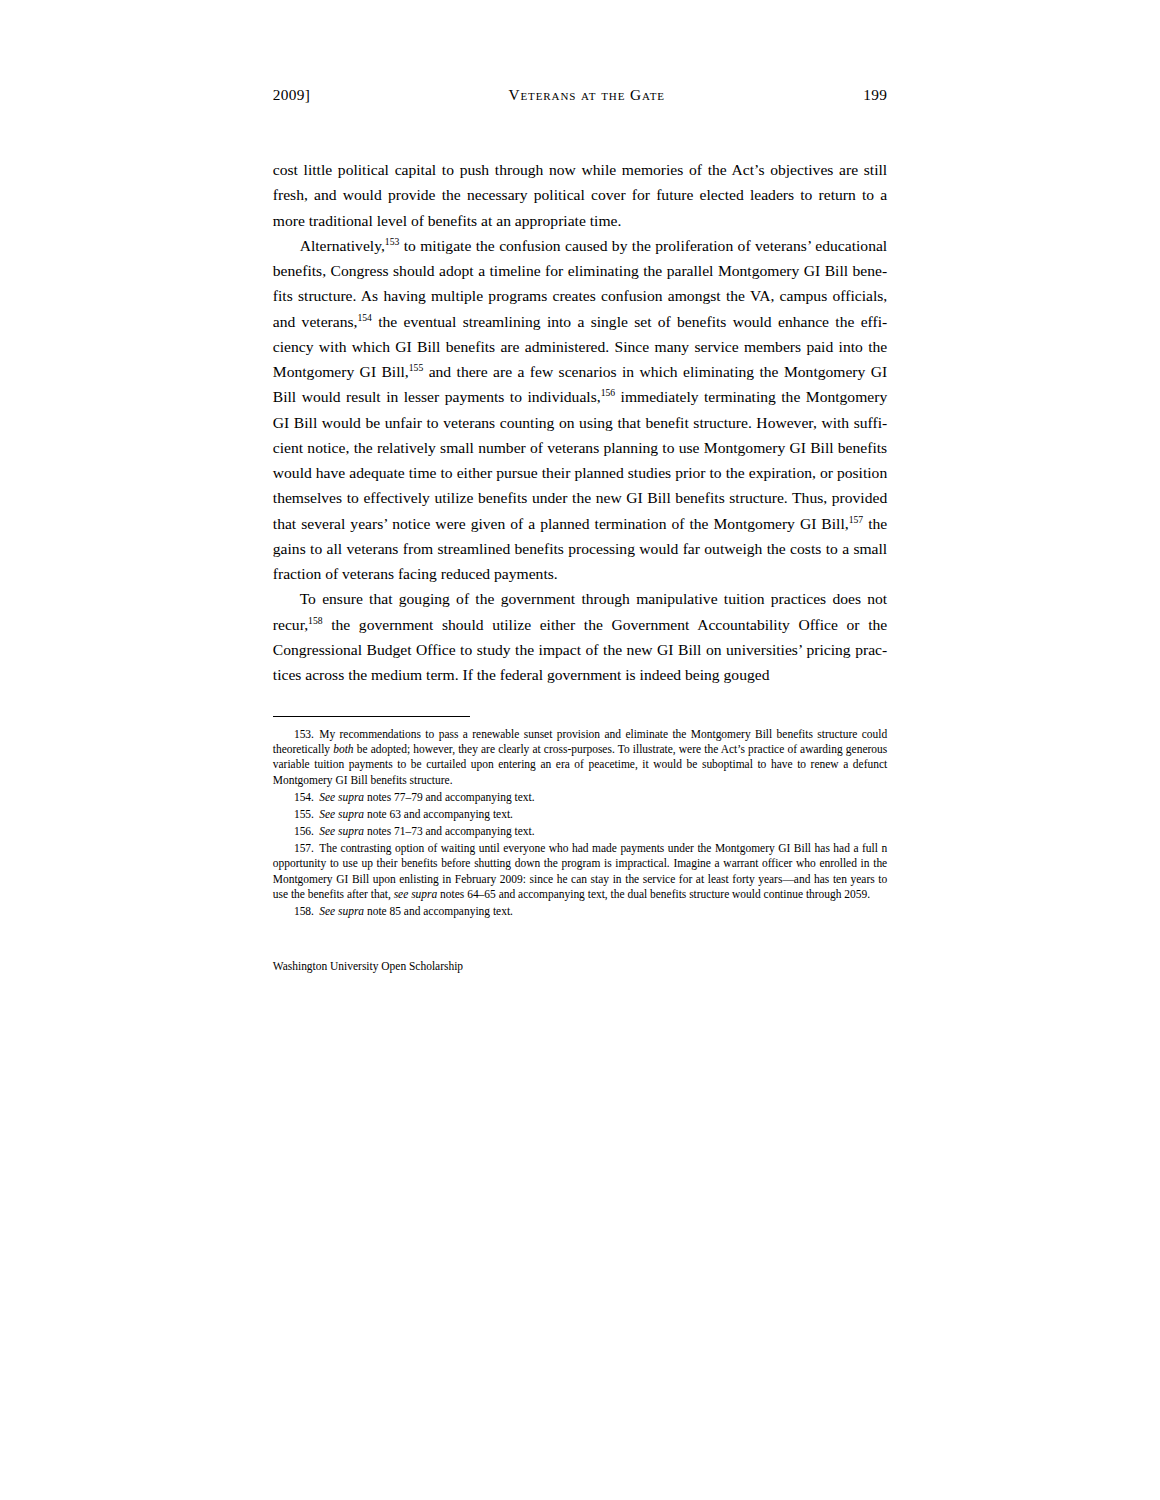2009]
Veterans at the Gate
199
cost little political capital to push through now while memories of the Act’s objectives are still fresh, and would provide the necessary political cover for future elected leaders to return to a more traditional level of benefits at an appropriate time.
Alternatively,153 to mitigate the confusion caused by the proliferation of veterans’ educational benefits, Congress should adopt a timeline for eliminating the parallel Montgomery GI Bill benefits structure. As having multiple programs creates confusion amongst the VA, campus officials, and veterans,154 the eventual streamlining into a single set of benefits would enhance the efficiency with which GI Bill benefits are administered. Since many service members paid into the Montgomery GI Bill,155 and there are a few scenarios in which eliminating the Montgomery GI Bill would result in lesser payments to individuals,156 immediately terminating the Montgomery GI Bill would be unfair to veterans counting on using that benefit structure. However, with sufficient notice, the relatively small number of veterans planning to use Montgomery GI Bill benefits would have adequate time to either pursue their planned studies prior to the expiration, or position themselves to effectively utilize benefits under the new GI Bill benefits structure. Thus, provided that several years’ notice were given of a planned termination of the Montgomery GI Bill,157 the gains to all veterans from streamlined benefits processing would far outweigh the costs to a small fraction of veterans facing reduced payments.
To ensure that gouging of the government through manipulative tuition practices does not recur,158 the government should utilize either the Government Accountability Office or the Congressional Budget Office to study the impact of the new GI Bill on universities’ pricing practices across the medium term. If the federal government is indeed being gouged
153. My recommendations to pass a renewable sunset provision and eliminate the Montgomery Bill benefits structure could theoretically both be adopted; however, they are clearly at cross-purposes. To illustrate, were the Act’s practice of awarding generous variable tuition payments to be curtailed upon entering an era of peacetime, it would be suboptimal to have to renew a defunct Montgomery GI Bill benefits structure.
154. See supra notes 77–79 and accompanying text.
155. See supra note 63 and accompanying text.
156. See supra notes 71–73 and accompanying text.
157. The contrasting option of waiting until everyone who had made payments under the Montgomery GI Bill has had a full n opportunity to use up their benefits before shutting down the program is impractical. Imagine a warrant officer who enrolled in the Montgomery GI Bill upon enlisting in February 2009: since he can stay in the service for at least forty years—and has ten years to use the benefits after that, see supra notes 64–65 and accompanying text, the dual benefits structure would continue through 2059.
158. See supra note 85 and accompanying text.
Washington University Open Scholarship